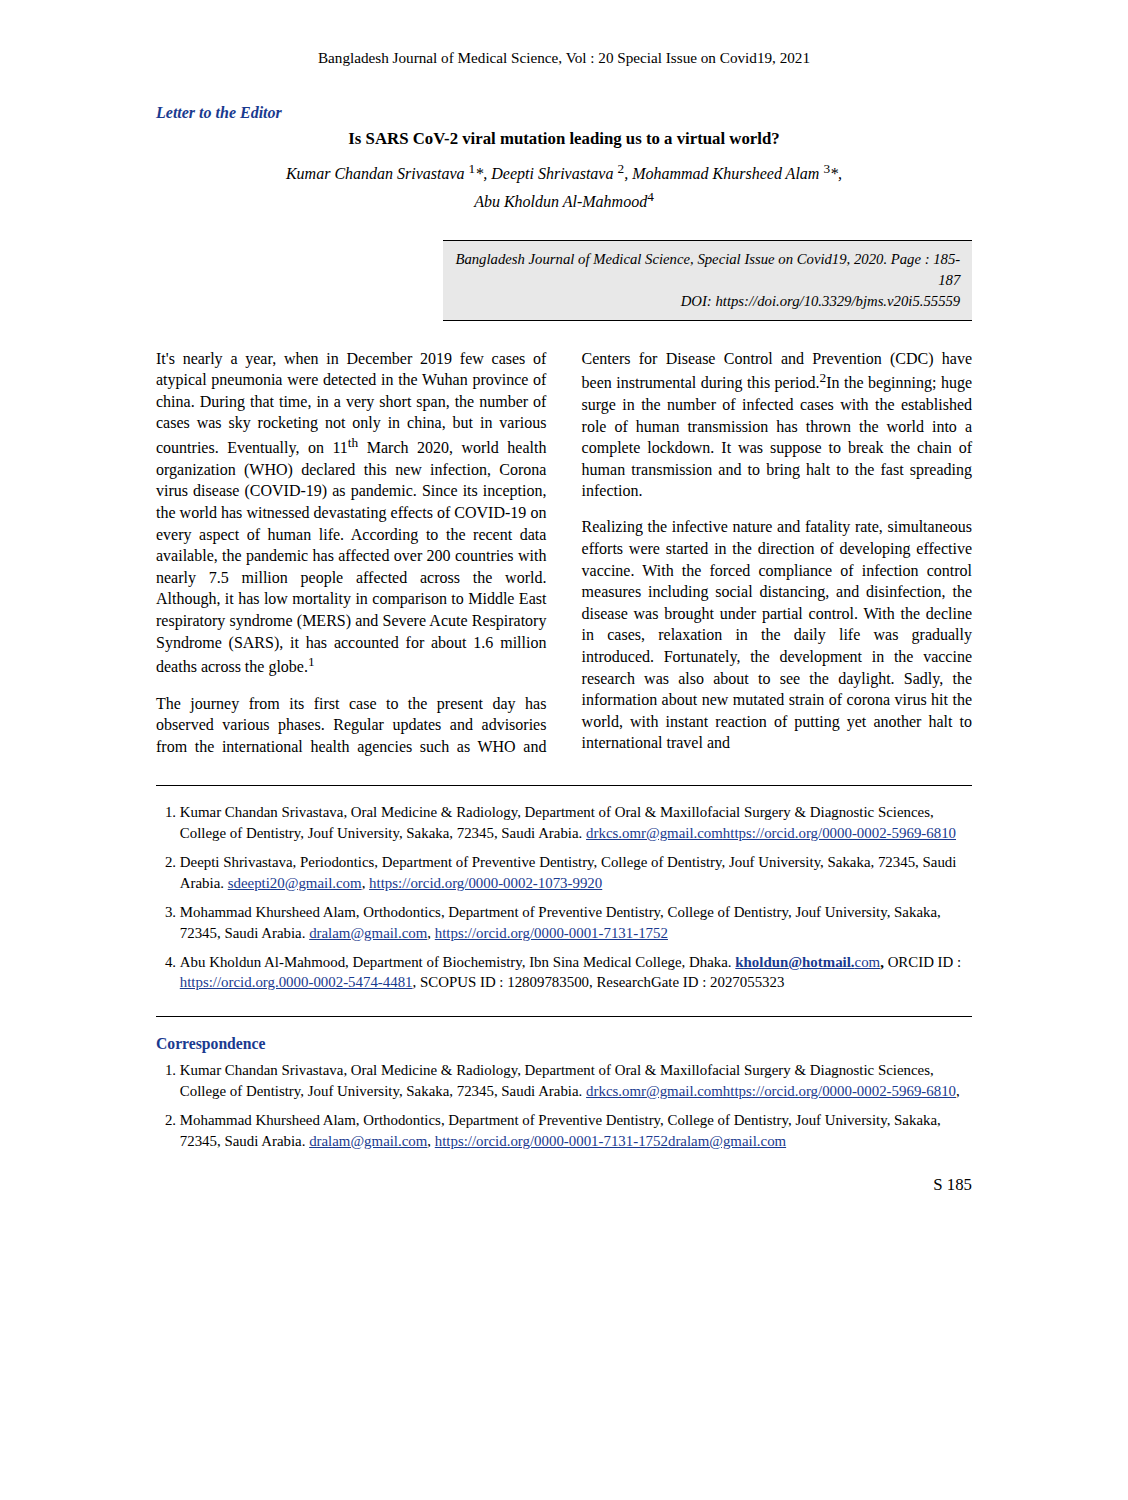Bangladesh Journal of Medical Science, Vol : 20 Special Issue on Covid19, 2021
Letter to the Editor
Is SARS CoV-2 viral mutation leading us to a virtual world?
Kumar Chandan Srivastava 1*, Deepti Shrivastava 2, Mohammad Khursheed Alam 3*,
Abu Kholdun Al-Mahmood4
Bangladesh Journal of Medical Science, Special Issue on Covid19, 2020. Page : 185-187
DOI: https://doi.org/10.3329/bjms.v20i5.55559
It's nearly a year, when in December 2019 few cases of atypical pneumonia were detected in the Wuhan province of china. During that time, in a very short span, the number of cases was sky rocketing not only in china, but in various countries. Eventually, on 11th March 2020, world health organization (WHO) declared this new infection, Corona virus disease (COVID-19) as pandemic. Since its inception, the world has witnessed devastating effects of COVID-19 on every aspect of human life. According to the recent data available, the pandemic has affected over 200 countries with nearly 7.5 million people affected across the world. Although, it has low mortality in comparison to Middle East respiratory syndrome (MERS) and Severe Acute Respiratory Syndrome (SARS), it has accounted for about 1.6 million deaths across the globe.1
The journey from its first case to the present day has observed various phases. Regular updates and advisories from the international health agencies such as WHO and Centers for Disease Control and Prevention (CDC) have been instrumental during this period.2In the beginning; huge surge in the number of infected cases with the established role of human transmission has thrown the world into a complete lockdown. It was suppose to break the chain of human transmission and to bring halt to the fast spreading infection.
Realizing the infective nature and fatality rate, simultaneous efforts were started in the direction of developing effective vaccine. With the forced compliance of infection control measures including social distancing, and disinfection, the disease was brought under partial control. With the decline in cases, relaxation in the daily life was gradually introduced. Fortunately, the development in the vaccine research was also about to see the daylight. Sadly, the information about new mutated strain of corona virus hit the world, with instant reaction of putting yet another halt to international travel and
Kumar Chandan Srivastava, Oral Medicine & Radiology, Department of Oral & Maxillofacial Surgery & Diagnostic Sciences, College of Dentistry, Jouf University, Sakaka, 72345, Saudi Arabia. drkcs.omr@gmail.com https://orcid.org/0000-0002-5969-6810
Deepti Shrivastava, Periodontics, Department of Preventive Dentistry, College of Dentistry, Jouf University, Sakaka, 72345, Saudi Arabia. sdeepti20@gmail.com, https://orcid.org/0000-0002-1073-9920
Mohammad Khursheed Alam, Orthodontics, Department of Preventive Dentistry, College of Dentistry, Jouf University, Sakaka, 72345, Saudi Arabia. dralam@gmail.com, https://orcid.org/0000-0001-7131-1752
Abu Kholdun Al-Mahmood, Department of Biochemistry, Ibn Sina Medical College, Dhaka. kholdun@hotmail. com, ORCID ID : https://orcid.org.0000-0002-5474-4481, SCOPUS ID : 12809783500, ResearchGate ID : 2027055323
Correspondence
Kumar Chandan Srivastava, Oral Medicine & Radiology, Department of Oral & Maxillofacial Surgery & Diagnostic Sciences, College of Dentistry, Jouf University, Sakaka, 72345, Saudi Arabia. drkcs.omr@gmail.com https://orcid.org/0000-0002-5969-6810,
Mohammad Khursheed Alam, Orthodontics, Department of Preventive Dentistry, College of Dentistry, Jouf University, Sakaka, 72345, Saudi Arabia. dralam@gmail.com, https://orcid.org/0000-0001-7131-1752 dralam@gmail.com
S 185